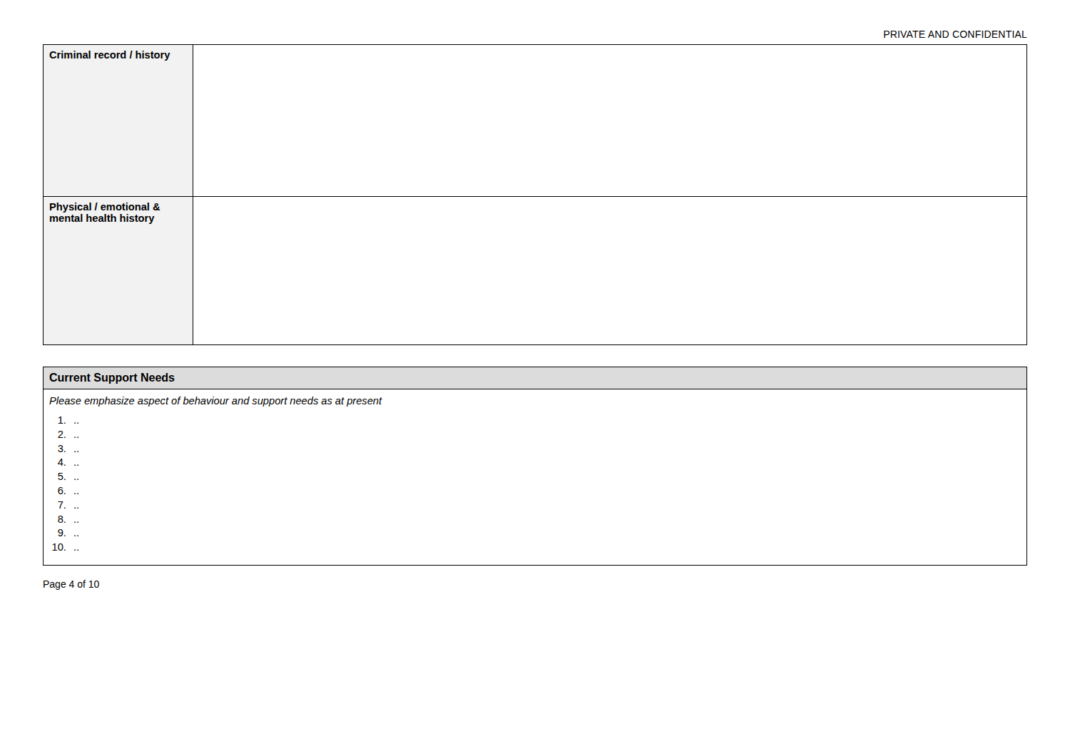PRIVATE AND CONFIDENTIAL
| Criminal record / history | |
| Physical / emotional & mental health history | |
Current Support Needs
Please emphasize aspect of behaviour and support needs as at present
..
..
..
..
..
..
..
..
..
..
Page 4 of 10